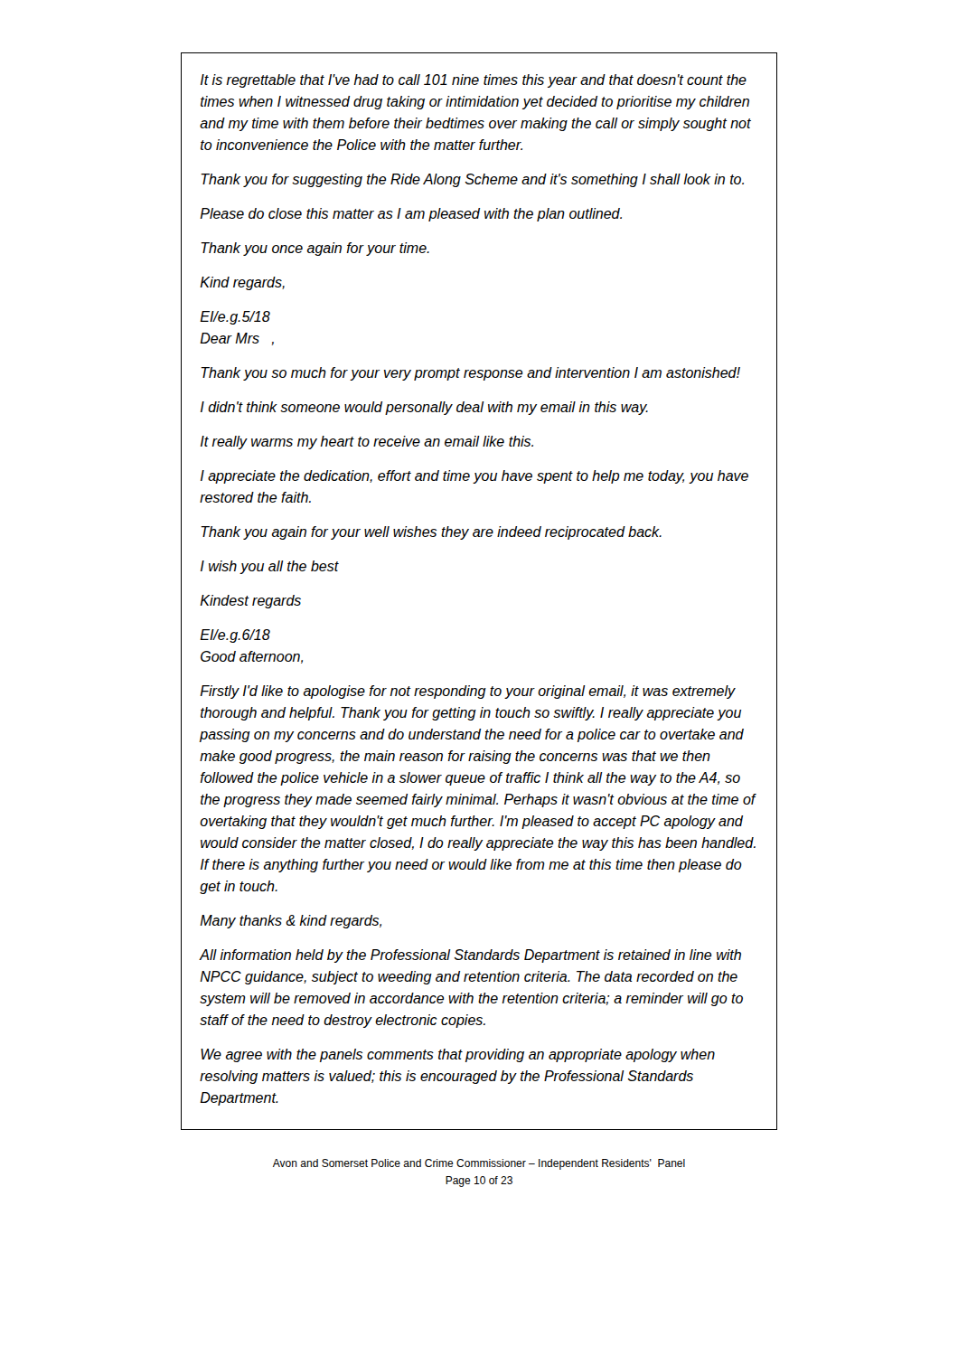It is regrettable that I've had to call 101 nine times this year and that doesn't count the times when I witnessed drug taking or intimidation yet decided to prioritise my children and my time with them before their bedtimes over making the call or simply sought not to inconvenience the Police with the matter further.
Thank you for suggesting the Ride Along Scheme and it's something I shall look in to.
Please do close this matter as I am pleased with the plan outlined.
Thank you once again for your time.
Kind regards,
EI/e.g.5/18
Dear Mrs ,
Thank you so much for your very prompt response and intervention I am astonished!
I didn't think someone would personally deal with my email in this way.
It really warms my heart to receive an email like this.
I appreciate the dedication, effort and time you have spent to help me today, you have restored the faith.
Thank you again for your well wishes they are indeed reciprocated back.
I wish you all the best
Kindest regards
EI/e.g.6/18
Good afternoon,
Firstly I'd like to apologise for not responding to your original email, it was extremely thorough and helpful. Thank you for getting in touch so swiftly. I really appreciate you passing on my concerns and do understand the need for a police car to overtake and make good progress, the main reason for raising the concerns was that we then followed the police vehicle in a slower queue of traffic I think all the way to the A4, so the progress they made seemed fairly minimal. Perhaps it wasn't obvious at the time of overtaking that they wouldn't get much further. I'm pleased to accept PC apology and would consider the matter closed, I do really appreciate the way this has been handled. If there is anything further you need or would like from me at this time then please do get in touch.
Many thanks & kind regards,
All information held by the Professional Standards Department is retained in line with NPCC guidance, subject to weeding and retention criteria. The data recorded on the system will be removed in accordance with the retention criteria; a reminder will go to staff of the need to destroy electronic copies.
We agree with the panels comments that providing an appropriate apology when resolving matters is valued; this is encouraged by the Professional Standards Department.
Avon and Somerset Police and Crime Commissioner – Independent Residents' Panel
Page 10 of 23